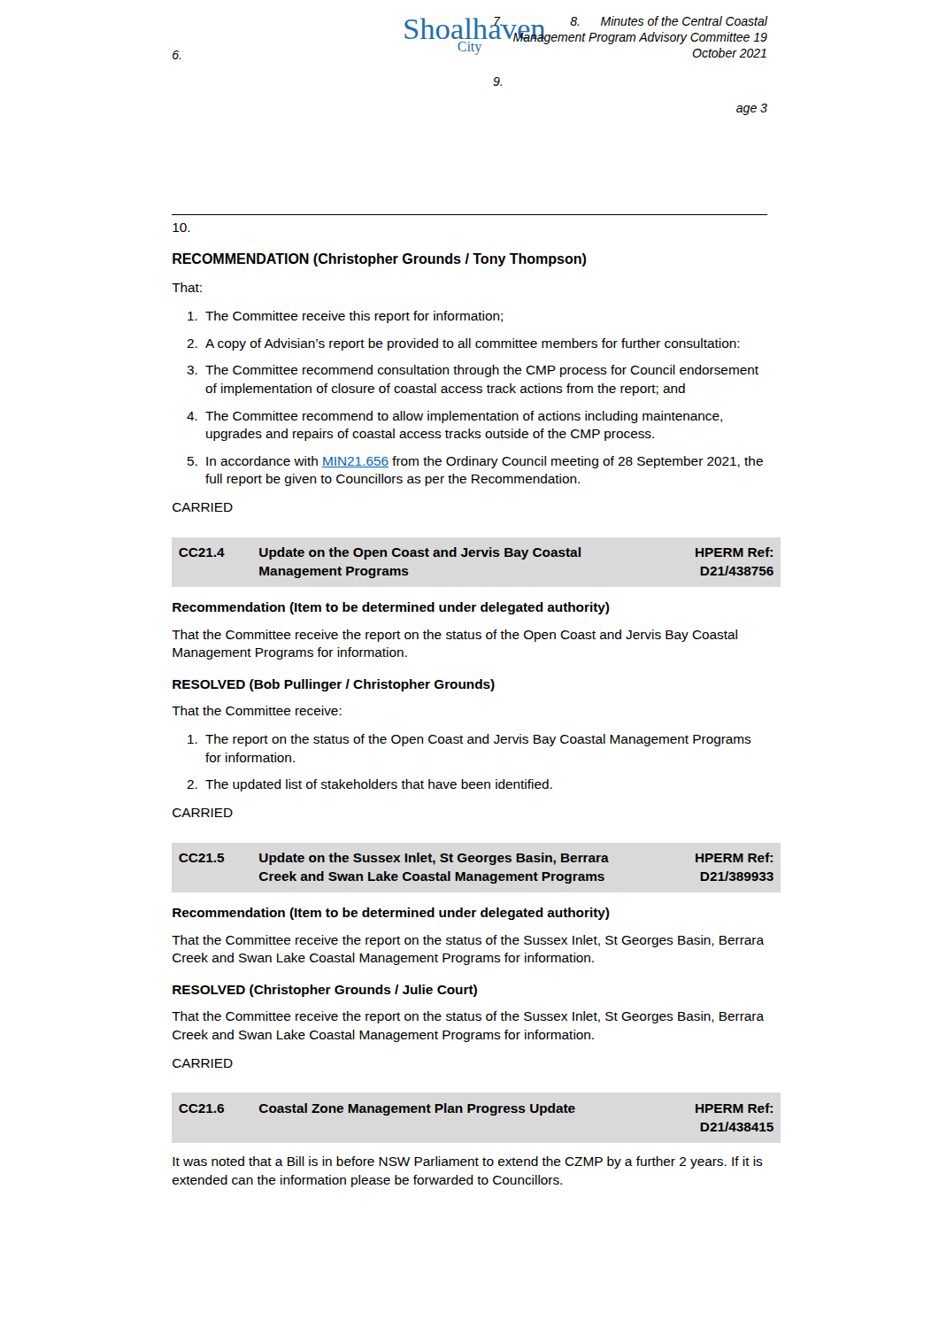Shoalhaven
City
7.
9.
8. Minutes of the Central Coastal
Management Program Advisory Committee 19
October 2021
6.
age 3
10.
RECOMMENDATION (Christopher Grounds / Tony Thompson)
That:
The Committee receive this report for information;
A copy of Advisian’s report be provided to all committee members for further consultation:
The Committee recommend consultation through the CMP process for Council endorsement of implementation of closure of coastal access track actions from the report; and
The Committee recommend to allow implementation of actions including maintenance, upgrades and repairs of coastal access tracks outside of the CMP process.
In accordance with MIN21.656 from the Ordinary Council meeting of 28 September 2021, the full report be given to Councillors as per the Recommendation.
CARRIED
| CC21.4 | Update on the Open Coast and Jervis Bay Coastal Management Programs | HPERM Ref: D21/438756 |
Recommendation (Item to be determined under delegated authority)
That the Committee receive the report on the status of the Open Coast and Jervis Bay Coastal Management Programs for information.
RESOLVED (Bob Pullinger / Christopher Grounds)
That the Committee receive:
The report on the status of the Open Coast and Jervis Bay Coastal Management Programs for information.
The updated list of stakeholders that have been identified.
CARRIED
| CC21.5 | Update on the Sussex Inlet, St Georges Basin, Berrara Creek and Swan Lake Coastal Management Programs | HPERM Ref: D21/389933 |
Recommendation (Item to be determined under delegated authority)
That the Committee receive the report on the status of the Sussex Inlet, St Georges Basin, Berrara Creek and Swan Lake Coastal Management Programs for information.
RESOLVED (Christopher Grounds / Julie Court)
That the Committee receive the report on the status of the Sussex Inlet, St Georges Basin, Berrara Creek and Swan Lake Coastal Management Programs for information.
CARRIED
| CC21.6 | Coastal Zone Management Plan Progress Update | HPERM Ref: D21/438415 |
It was noted that a Bill is in before NSW Parliament to extend the CZMP by a further 2 years. If it is extended can the information please be forwarded to Councillors.